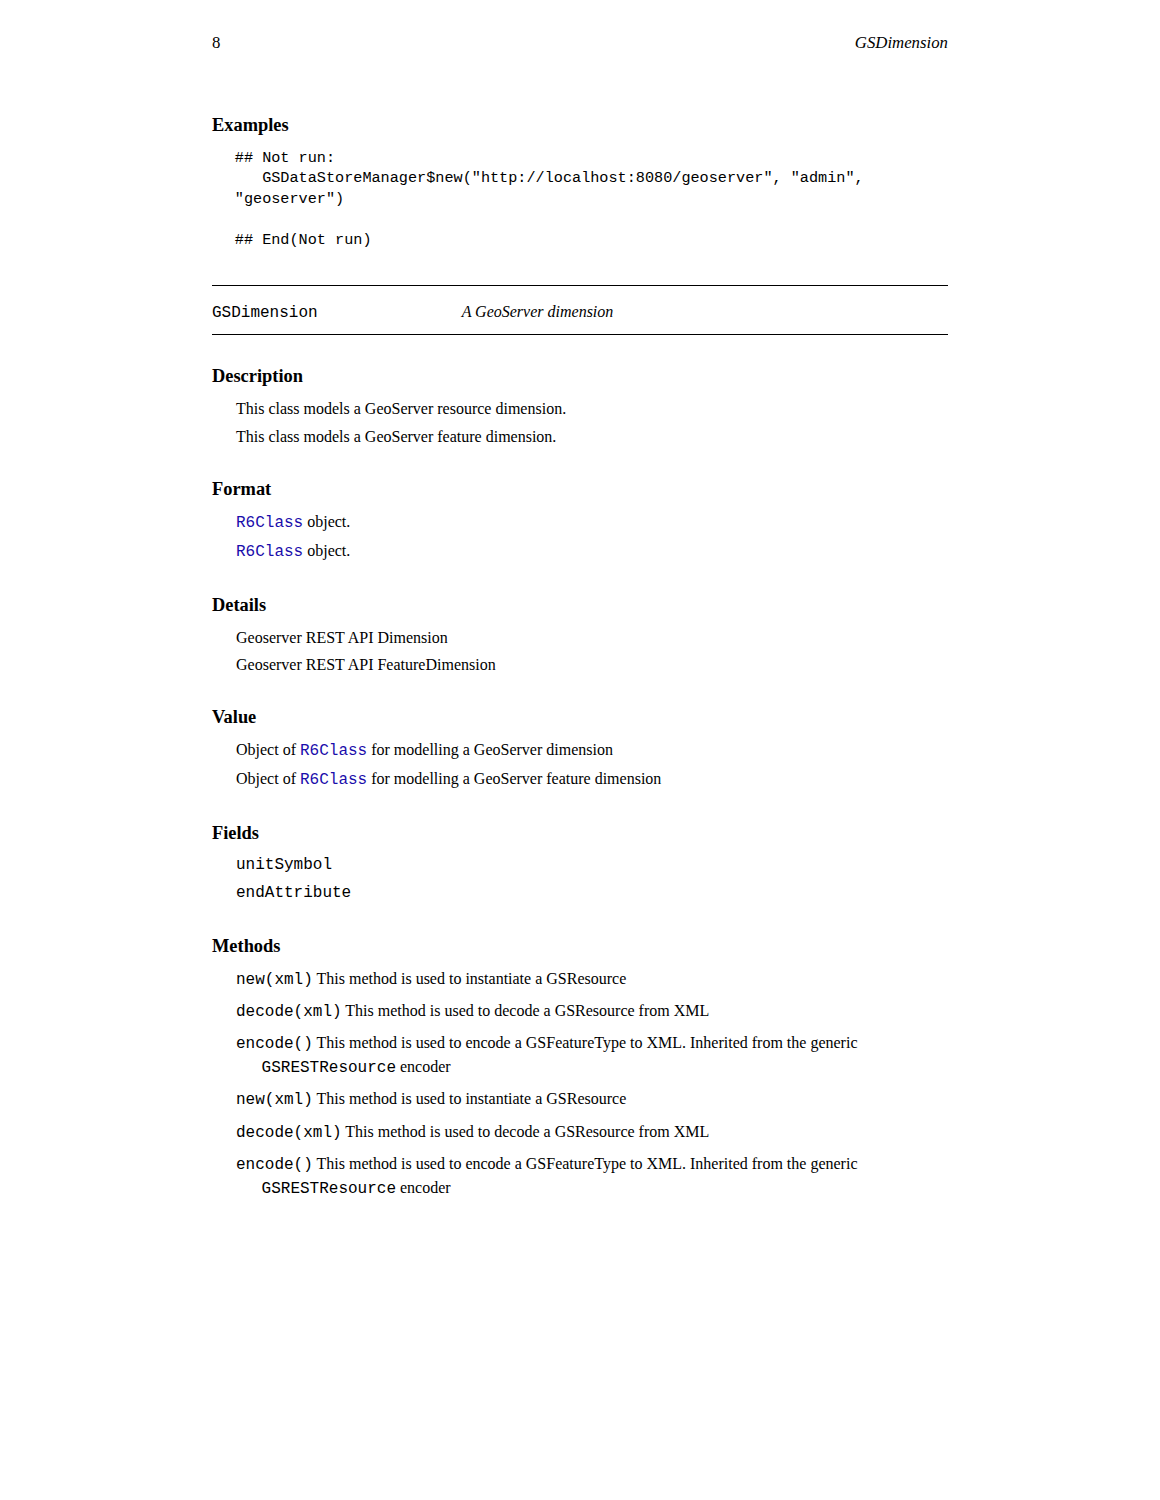8 GSDimension
Examples
## Not run:
   GSDataStoreManager$new("http://localhost:8080/geoserver", "admin", "geoserver")

## End(Not run)
GSDimension A GeoServer dimension
Description
This class models a GeoServer resource dimension.
This class models a GeoServer feature dimension.
Format
R6Class object.
R6Class object.
Details
Geoserver REST API Dimension
Geoserver REST API FeatureDimension
Value
Object of R6Class for modelling a GeoServer dimension
Object of R6Class for modelling a GeoServer feature dimension
Fields
unitSymbol
endAttribute
Methods
new(xml) This method is used to instantiate a GSResource
decode(xml) This method is used to decode a GSResource from XML
encode() This method is used to encode a GSFeatureType to XML. Inherited from the generic GSRESTResource encoder
new(xml) This method is used to instantiate a GSResource
decode(xml) This method is used to decode a GSResource from XML
encode() This method is used to encode a GSFeatureType to XML. Inherited from the generic GSRESTResource encoder